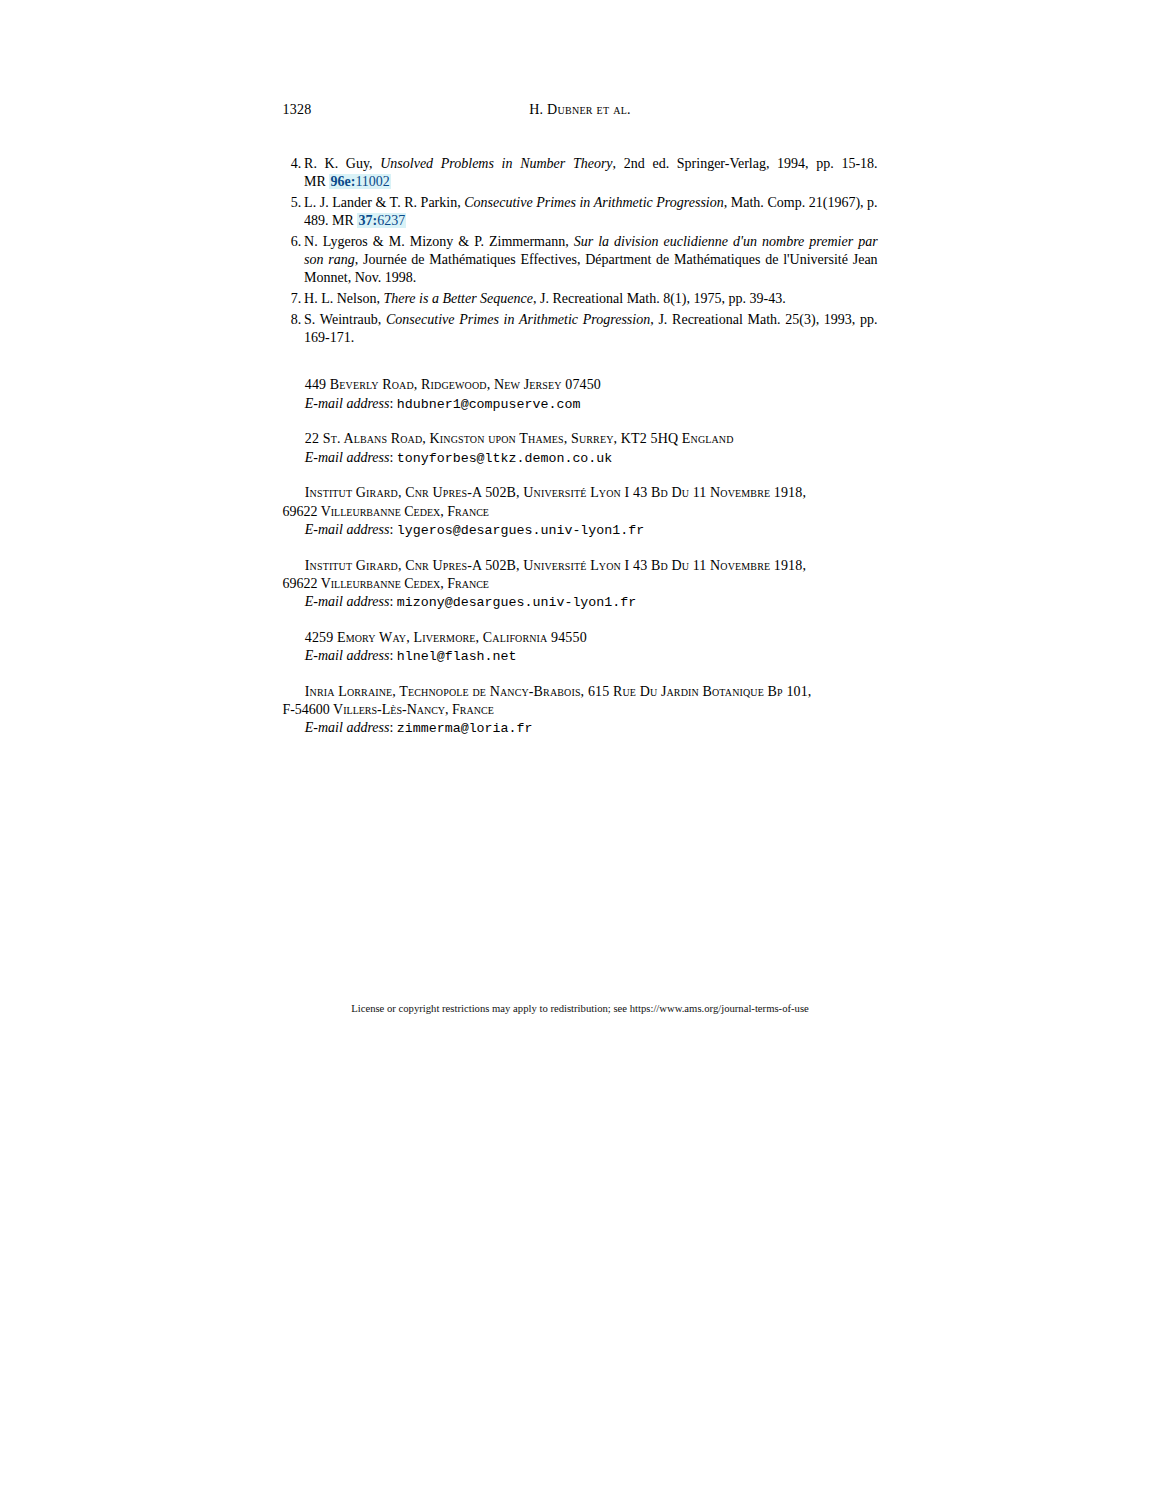1328 H. Dubner et al.
4 R. K. Guy, Unsolved Problems in Number Theory, 2nd ed. Springer-Verlag, 1994, pp. 15-18. MR 96e: 11002
5 L. J. Lander & T. R. Parkin, Consecutive Primes in Arithmetic Progression, Math. Comp. 21(1967), p. 489. MR 37: 6237
6 N. Lygeros & M. Mizony & P. Zimmermann, Sur la division euclidienne d'un nombre premier par son rang, Journée de Mathématiques Effectives, Départment de Mathématiques de l'Université Jean Monnet, Nov. 1998.
7 H. L. Nelson, There is a Better Sequence, J. Recreational Math. 8(1), 1975, pp. 39-43.
8 S. Weintraub, Consecutive Primes in Arithmetic Progression, J. Recreational Math. 25(3), 1993, pp. 169-171.
449 Beverly Road, Ridgewood, New Jersey 07450
E-mail address: hdubner1@compuserve.com
22 St. Albans Road, Kingston upon Thames, Surrey, KT2 5HQ England
E-mail address: tonyforbes@ltkz.demon.co.uk
Institut Girard, Cnr Upres-A 502B, Université Lyon I 43 Bd Du 11 Novembre 1918,
69622 Villeurbanne Cedex, France
E-mail address: lygeros@desargues.univ-lyon1.fr
Institut Girard, Cnr Upres-A 502B, Université Lyon I 43 Bd Du 11 Novembre 1918,
69622 Villeurbanne Cedex, France
E-mail address: mizony@desargues.univ-lyon1.fr
4259 Emory Way, Livermore, California 94550
E-mail address: hlnel@flash.net
Inria Lorraine, Technopole de Nancy-Brabois, 615 Rue Du Jardin Botanique Bp 101,
F-54600 Villers-Lès-Nancy, France
E-mail address: zimmerma@loria.fr
License or copyright restrictions may apply to redistribution; see https://www.ams.org/journal-terms-of-use